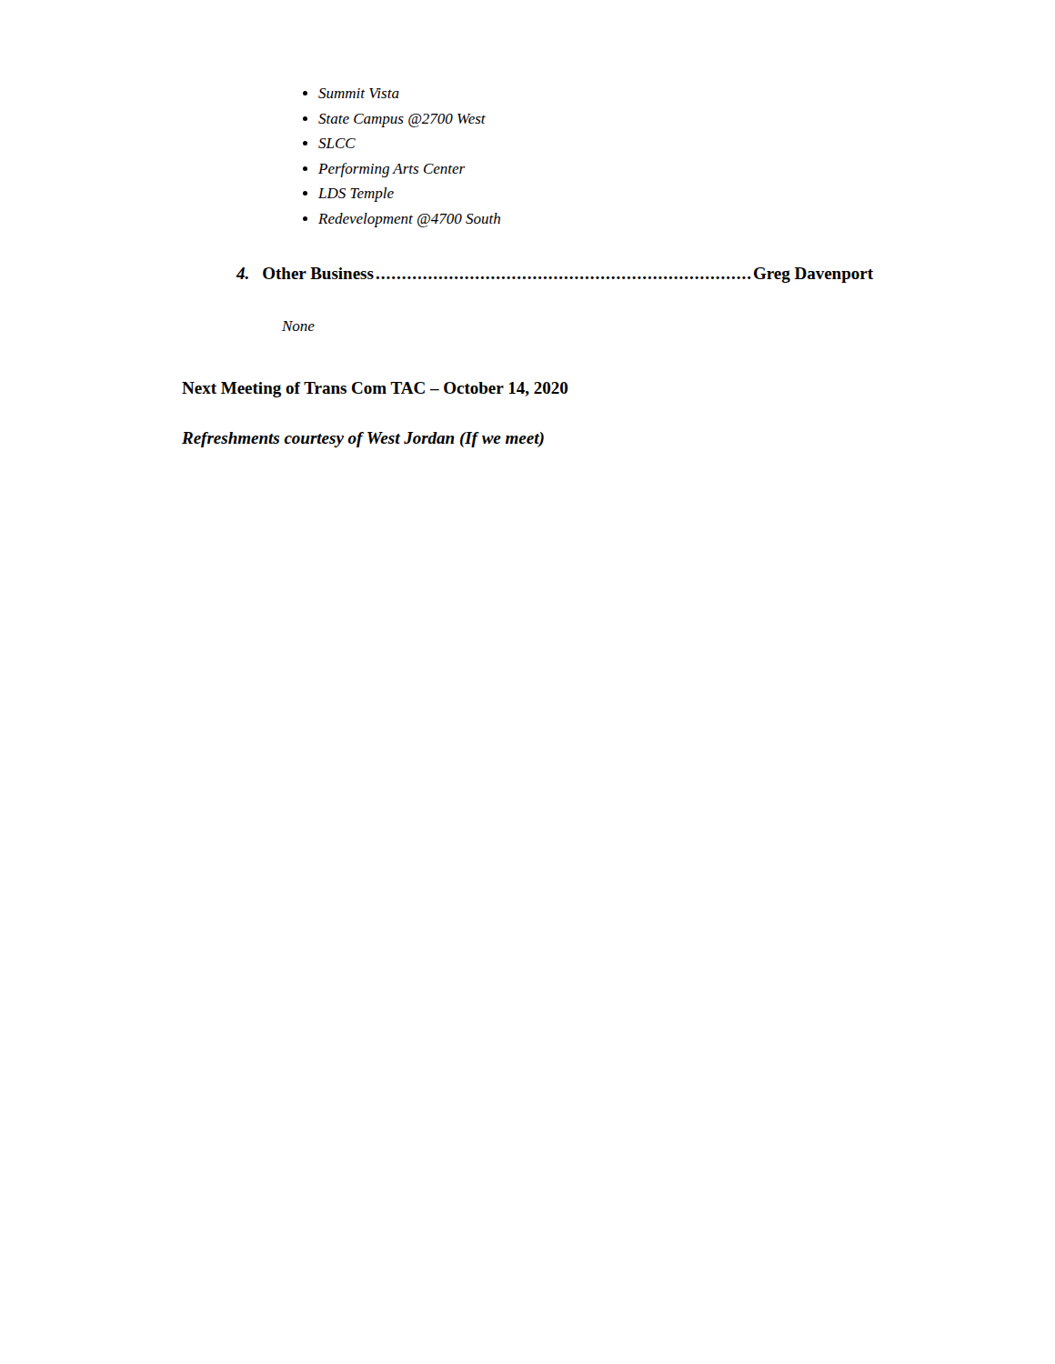Summit Vista
State Campus @2700 West
SLCC
Performing Arts Center
LDS Temple
Redevelopment @4700 South
4. Other Business ........................................................................................ Greg Davenport
None
Next Meeting of Trans Com TAC – October 14, 2020
Refreshments courtesy of West Jordan (If we meet)